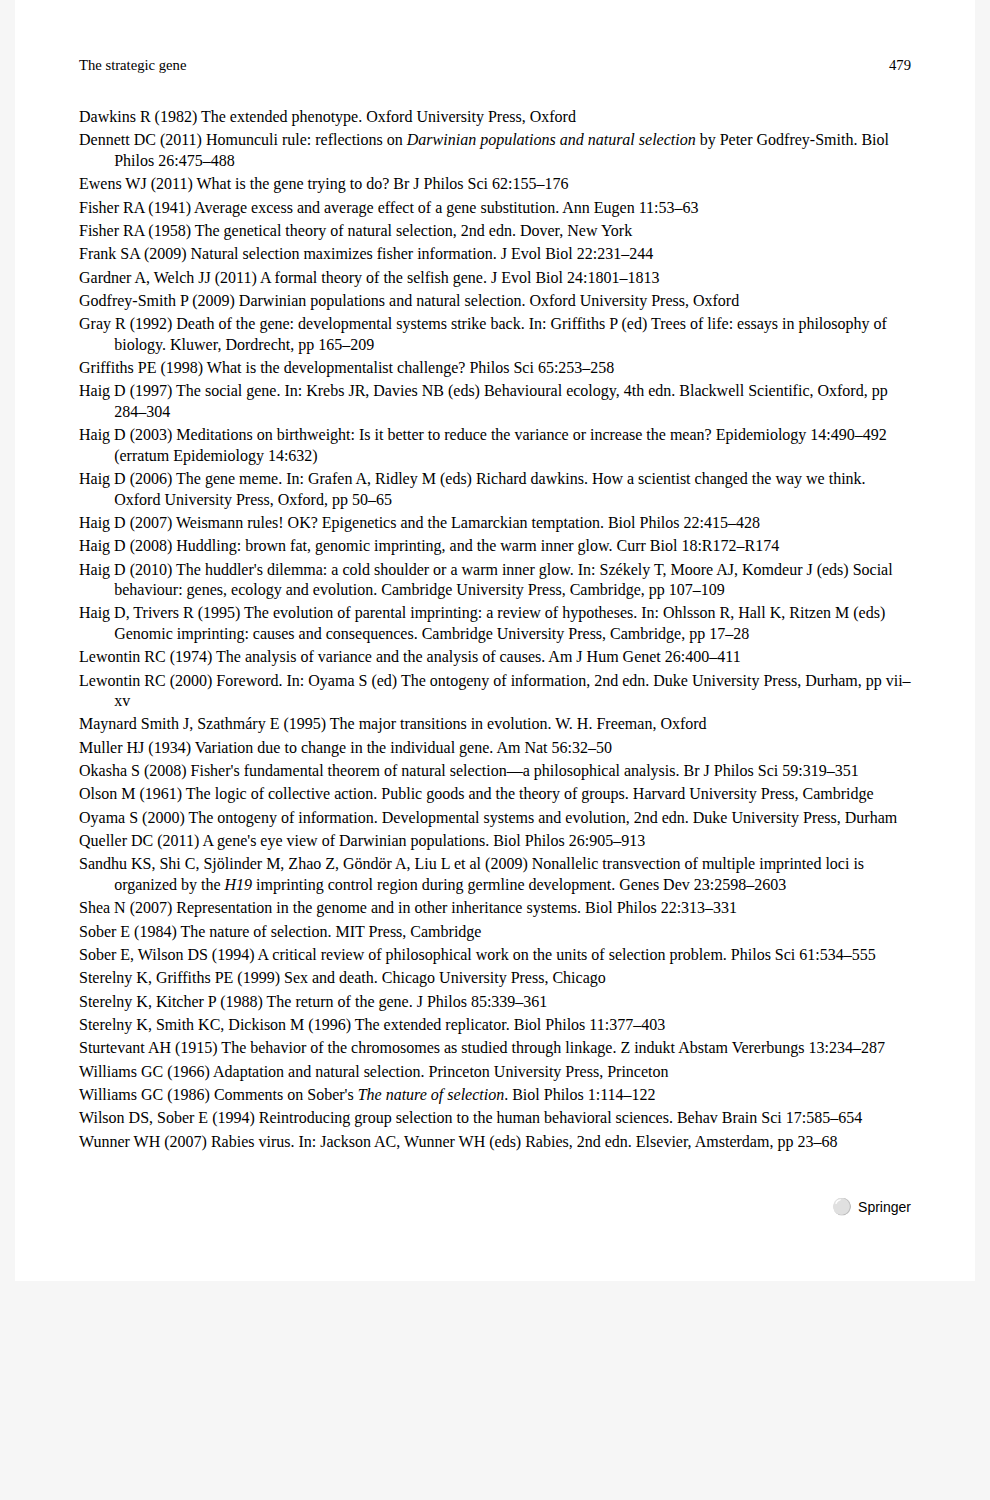The strategic gene 479
Dawkins R (1982) The extended phenotype. Oxford University Press, Oxford
Dennett DC (2011) Homunculi rule: reflections on Darwinian populations and natural selection by Peter Godfrey-Smith. Biol Philos 26:475–488
Ewens WJ (2011) What is the gene trying to do? Br J Philos Sci 62:155–176
Fisher RA (1941) Average excess and average effect of a gene substitution. Ann Eugen 11:53–63
Fisher RA (1958) The genetical theory of natural selection, 2nd edn. Dover, New York
Frank SA (2009) Natural selection maximizes fisher information. J Evol Biol 22:231–244
Gardner A, Welch JJ (2011) A formal theory of the selfish gene. J Evol Biol 24:1801–1813
Godfrey-Smith P (2009) Darwinian populations and natural selection. Oxford University Press, Oxford
Gray R (1992) Death of the gene: developmental systems strike back. In: Griffiths P (ed) Trees of life: essays in philosophy of biology. Kluwer, Dordrecht, pp 165–209
Griffiths PE (1998) What is the developmentalist challenge? Philos Sci 65:253–258
Haig D (1997) The social gene. In: Krebs JR, Davies NB (eds) Behavioural ecology, 4th edn. Blackwell Scientific, Oxford, pp 284–304
Haig D (2003) Meditations on birthweight: Is it better to reduce the variance or increase the mean? Epidemiology 14:490–492 (erratum Epidemiology 14:632)
Haig D (2006) The gene meme. In: Grafen A, Ridley M (eds) Richard dawkins. How a scientist changed the way we think. Oxford University Press, Oxford, pp 50–65
Haig D (2007) Weismann rules! OK? Epigenetics and the Lamarckian temptation. Biol Philos 22:415–428
Haig D (2008) Huddling: brown fat, genomic imprinting, and the warm inner glow. Curr Biol 18:R172–R174
Haig D (2010) The huddler's dilemma: a cold shoulder or a warm inner glow. In: Székely T, Moore AJ, Komdeur J (eds) Social behaviour: genes, ecology and evolution. Cambridge University Press, Cambridge, pp 107–109
Haig D, Trivers R (1995) The evolution of parental imprinting: a review of hypotheses. In: Ohlsson R, Hall K, Ritzen M (eds) Genomic imprinting: causes and consequences. Cambridge University Press, Cambridge, pp 17–28
Lewontin RC (1974) The analysis of variance and the analysis of causes. Am J Hum Genet 26:400–411
Lewontin RC (2000) Foreword. In: Oyama S (ed) The ontogeny of information, 2nd edn. Duke University Press, Durham, pp vii–xv
Maynard Smith J, Szathmáry E (1995) The major transitions in evolution. W. H. Freeman, Oxford
Muller HJ (1934) Variation due to change in the individual gene. Am Nat 56:32–50
Okasha S (2008) Fisher's fundamental theorem of natural selection—a philosophical analysis. Br J Philos Sci 59:319–351
Olson M (1961) The logic of collective action. Public goods and the theory of groups. Harvard University Press, Cambridge
Oyama S (2000) The ontogeny of information. Developmental systems and evolution, 2nd edn. Duke University Press, Durham
Queller DC (2011) A gene's eye view of Darwinian populations. Biol Philos 26:905–913
Sandhu KS, Shi C, Sjölinder M, Zhao Z, Göndör A, Liu L et al (2009) Nonallelic transvection of multiple imprinted loci is organized by the H19 imprinting control region during germline development. Genes Dev 23:2598–2603
Shea N (2007) Representation in the genome and in other inheritance systems. Biol Philos 22:313–331
Sober E (1984) The nature of selection. MIT Press, Cambridge
Sober E, Wilson DS (1994) A critical review of philosophical work on the units of selection problem. Philos Sci 61:534–555
Sterelny K, Griffiths PE (1999) Sex and death. Chicago University Press, Chicago
Sterelny K, Kitcher P (1988) The return of the gene. J Philos 85:339–361
Sterelny K, Smith KC, Dickison M (1996) The extended replicator. Biol Philos 11:377–403
Sturtevant AH (1915) The behavior of the chromosomes as studied through linkage. Z indukt Abstam Vererbungs 13:234–287
Williams GC (1966) Adaptation and natural selection. Princeton University Press, Princeton
Williams GC (1986) Comments on Sober's The nature of selection. Biol Philos 1:114–122
Wilson DS, Sober E (1994) Reintroducing group selection to the human behavioral sciences. Behav Brain Sci 17:585–654
Wunner WH (2007) Rabies virus. In: Jackson AC, Wunner WH (eds) Rabies, 2nd edn. Elsevier, Amsterdam, pp 23–68
⚪Springer